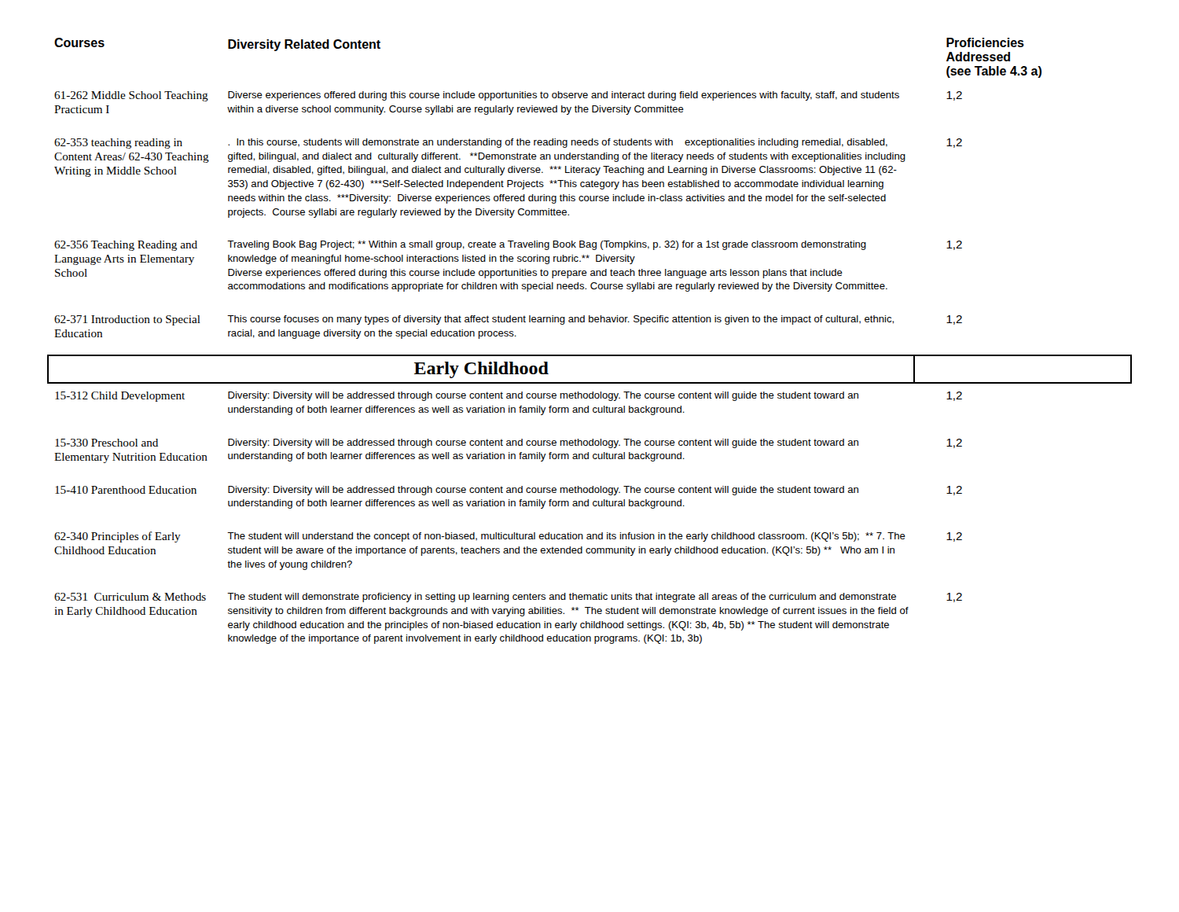| Courses | Diversity Related Content | Proficiencies Addressed (see Table 4.3 a) |
| --- | --- | --- |
| 61-262 Middle School Teaching Practicum I | Diverse experiences offered during this course include opportunities to observe and interact during field experiences with faculty, staff, and students within a diverse school community. Course syllabi are regularly reviewed by the Diversity Committee | 1,2 |
| 62-353 teaching reading in Content Areas/ 62-430 Teaching Writing in Middle School | . In this course, students will demonstrate an understanding of the reading needs of students with exceptionalities including remedial, disabled, gifted, bilingual, and dialect and culturally different. **Demonstrate an understanding of the literacy needs of students with exceptionalities including remedial, disabled, gifted, bilingual, and dialect and culturally diverse. *** Literacy Teaching and Learning in Diverse Classrooms: Objective 11 (62-353) and Objective 7 (62-430) ***Self-Selected Independent Projects **This category has been established to accommodate individual learning needs within the class. ***Diversity: Diverse experiences offered during this course include in-class activities and the model for the self-selected projects. Course syllabi are regularly reviewed by the Diversity Committee. | 1,2 |
| 62-356 Teaching Reading and Language Arts in Elementary School | Traveling Book Bag Project; ** Within a small group, create a Traveling Book Bag (Tompkins, p. 32) for a 1st grade classroom demonstrating knowledge of meaningful home-school interactions listed in the scoring rubric.** Diversity Diverse experiences offered during this course include opportunities to prepare and teach three language arts lesson plans that include accommodations and modifications appropriate for children with special needs. Course syllabi are regularly reviewed by the Diversity Committee. | 1,2 |
| 62-371 Introduction to Special Education | This course focuses on many types of diversity that affect student learning and behavior. Specific attention is given to the impact of cultural, ethnic, racial, and language diversity on the special education process. | 1,2 |
| Early Childhood | |
| 15-312 Child Development | Diversity: Diversity will be addressed through course content and course methodology. The course content will guide the student toward an understanding of both learner differences as well as variation in family form and cultural background. | 1,2 |
| 15-330 Preschool and Elementary Nutrition Education | Diversity: Diversity will be addressed through course content and course methodology. The course content will guide the student toward an understanding of both learner differences as well as variation in family form and cultural background. | 1,2 |
| 15-410 Parenthood Education | Diversity: Diversity will be addressed through course content and course methodology. The course content will guide the student toward an understanding of both learner differences as well as variation in family form and cultural background. | 1,2 |
| 62-340 Principles of Early Childhood Education | The student will understand the concept of non-biased, multicultural education and its infusion in the early childhood classroom. (KQI’s 5b); ** 7. The student will be aware of the importance of parents, teachers and the extended community in early childhood education. (KQI’s: 5b) ** Who am I in the lives of young children? | 1,2 |
| 62-531 Curriculum & Methods in Early Childhood Education | The student will demonstrate proficiency in setting up learning centers and thematic units that integrate all areas of the curriculum and demonstrate sensitivity to children from different backgrounds and with varying abilities. ** The student will demonstrate knowledge of current issues in the field of early childhood education and the principles of non-biased education in early childhood settings. (KQI: 3b, 4b, 5b) ** The student will demonstrate knowledge of the importance of parent involvement in early childhood education programs. (KQI: 1b, 3b) | 1,2 |